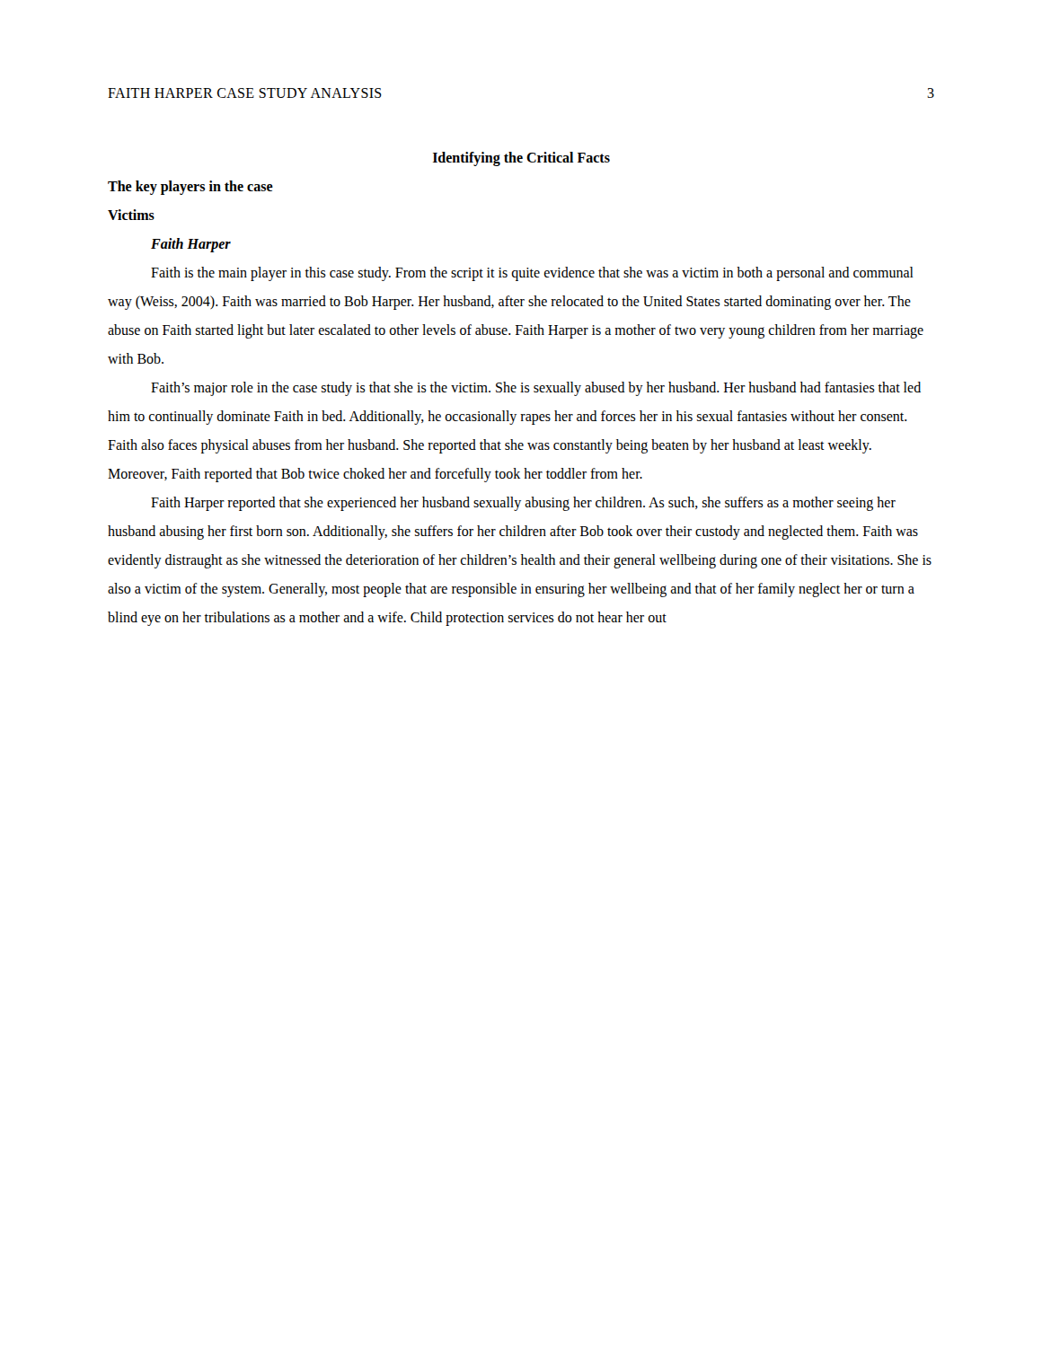Faith Harper Case Study Analysis 3
Identifying the Critical Facts
The key players in the case
Victims
Faith Harper
Faith is the main player in this case study. From the script it is quite evidence that she was a victim in both a personal and communal way (Weiss, 2004). Faith was married to Bob Harper. Her husband, after she relocated to the United States started dominating over her. The abuse on Faith started light but later escalated to other levels of abuse. Faith Harper is a mother of two very young children from her marriage with Bob.
Faith’s major role in the case study is that she is the victim. She is sexually abused by her husband. Her husband had fantasies that led him to continually dominate Faith in bed. Additionally, he occasionally rapes her and forces her in his sexual fantasies without her consent. Faith also faces physical abuses from her husband. She reported that she was constantly being beaten by her husband at least weekly. Moreover, Faith reported that Bob twice choked her and forcefully took her toddler from her.
Faith Harper reported that she experienced her husband sexually abusing her children. As such, she suffers as a mother seeing her husband abusing her first born son. Additionally, she suffers for her children after Bob took over their custody and neglected them. Faith was evidently distraught as she witnessed the deterioration of her children’s health and their general wellbeing during one of their visitations. She is also a victim of the system. Generally, most people that are responsible in ensuring her wellbeing and that of her family neglect her or turn a blind eye on her tribulations as a mother and a wife. Child protection services do not hear her out